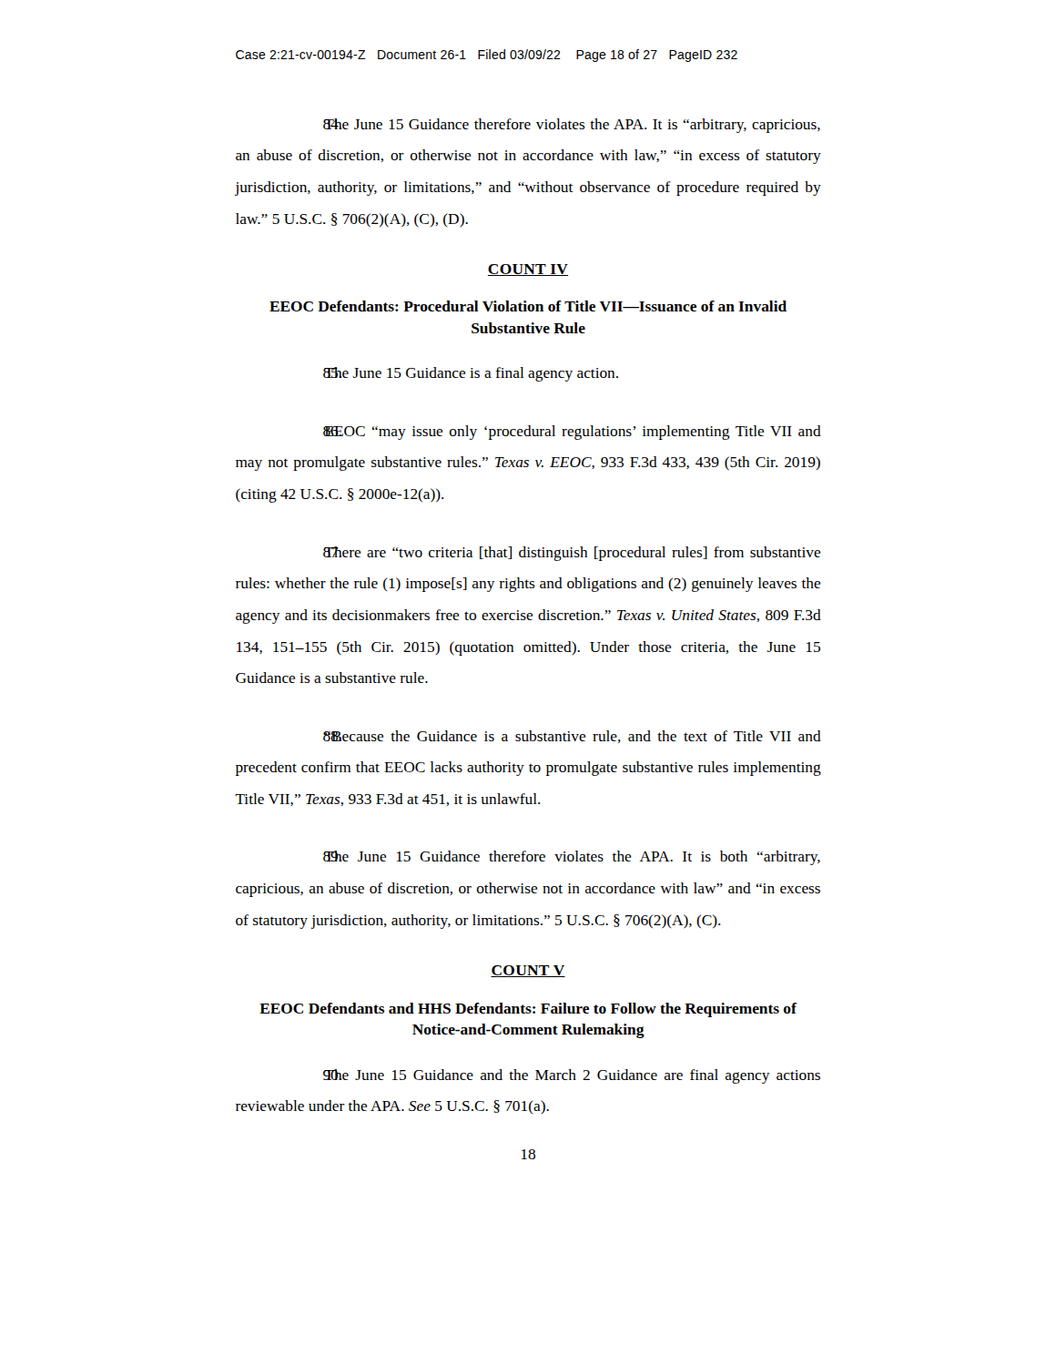Case 2:21-cv-00194-Z Document 26-1 Filed 03/09/22 Page 18 of 27 PageID 232
84. The June 15 Guidance therefore violates the APA. It is “arbitrary, capricious, an abuse of discretion, or otherwise not in accordance with law,” “in excess of statutory jurisdiction, authority, or limitations,” and “without observance of procedure required by law.” 5 U.S.C. § 706(2)(A), (C), (D).
COUNT IV
EEOC Defendants: Procedural Violation of Title VII—Issuance of an Invalid Substantive Rule
85. The June 15 Guidance is a final agency action.
86. EEOC “may issue only ‘procedural regulations’ implementing Title VII and may not promulgate substantive rules.” Texas v. EEOC, 933 F.3d 433, 439 (5th Cir. 2019) (citing 42 U.S.C. § 2000e-12(a)).
87. There are “two criteria [that] distinguish [procedural rules] from substantive rules: whether the rule (1) impose[s] any rights and obligations and (2) genuinely leaves the agency and its decisionmakers free to exercise discretion.” Texas v. United States, 809 F.3d 134, 151–155 (5th Cir. 2015) (quotation omitted). Under those criteria, the June 15 Guidance is a substantive rule.
88.“Because the Guidance is a substantive rule, and the text of Title VII and precedent confirm that EEOC lacks authority to promulgate substantive rules implementing Title VII,” Texas, 933 F.3d at 451, it is unlawful.
89. The June 15 Guidance therefore violates the APA. It is both “arbitrary, capricious, an abuse of discretion, or otherwise not in accordance with law” and “in excess of statutory jurisdiction, authority, or limitations.” 5 U.S.C. § 706(2)(A), (C).
COUNT V
EEOC Defendants and HHS Defendants: Failure to Follow the Requirements of Notice-and-Comment Rulemaking
90. The June 15 Guidance and the March 2 Guidance are final agency actions reviewable under the APA. See 5 U.S.C. § 701(a).
18